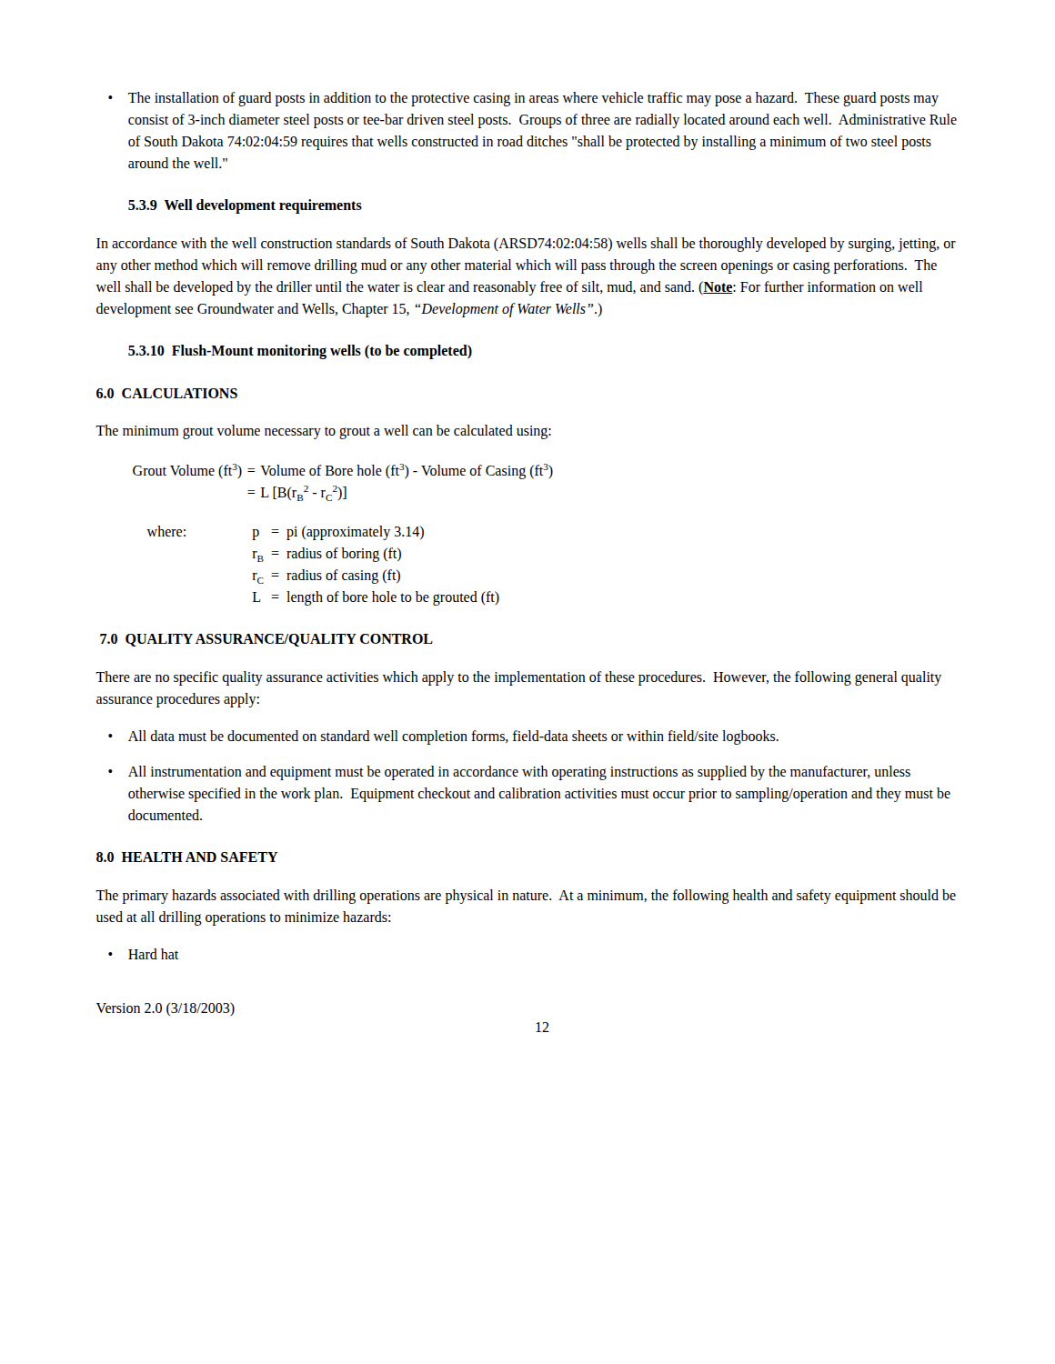The installation of guard posts in addition to the protective casing in areas where vehicle traffic may pose a hazard. These guard posts may consist of 3-inch diameter steel posts or tee-bar driven steel posts. Groups of three are radially located around each well. Administrative Rule of South Dakota 74:02:04:59 requires that wells constructed in road ditches "shall be protected by installing a minimum of two steel posts around the well."
5.3.9 Well development requirements
In accordance with the well construction standards of South Dakota (ARSD74:02:04:58) wells shall be thoroughly developed by surging, jetting, or any other method which will remove drilling mud or any other material which will pass through the screen openings or casing perforations. The well shall be developed by the driller until the water is clear and reasonably free of silt, mud, and sand. (Note: For further information on well development see Groundwater and Wells, Chapter 15, “Development of Water Wells”.)
5.3.10 Flush-Mount monitoring wells (to be completed)
6.0 CALCULATIONS
The minimum grout volume necessary to grout a well can be calculated using:
| Grout Volume (ft 3 ) | = | Volume of Bore hole (ft 3 ) - Volume of Casing (ft 3 ) |
| | = | L [B(r B 2 - r C 2 )] |
| where: | p | = | pi (approximately 3.14) |
| | r B | = | radius of boring (ft) |
| | r C | = | radius of casing (ft) |
| | L | = | length of bore hole to be grouted (ft) |
7.0 QUALITY ASSURANCE/QUALITY CONTROL
There are no specific quality assurance activities which apply to the implementation of these procedures. However, the following general quality assurance procedures apply:
All data must be documented on standard well completion forms, field-data sheets or within field/site logbooks.
All instrumentation and equipment must be operated in accordance with operating instructions as supplied by the manufacturer, unless otherwise specified in the work plan. Equipment checkout and calibration activities must occur prior to sampling/operation and they must be documented.
8.0 HEALTH AND SAFETY
The primary hazards associated with drilling operations are physical in nature. At a minimum, the following health and safety equipment should be used at all drilling operations to minimize hazards:
Hard hat
Version 2.0 (3/18/2003)
12